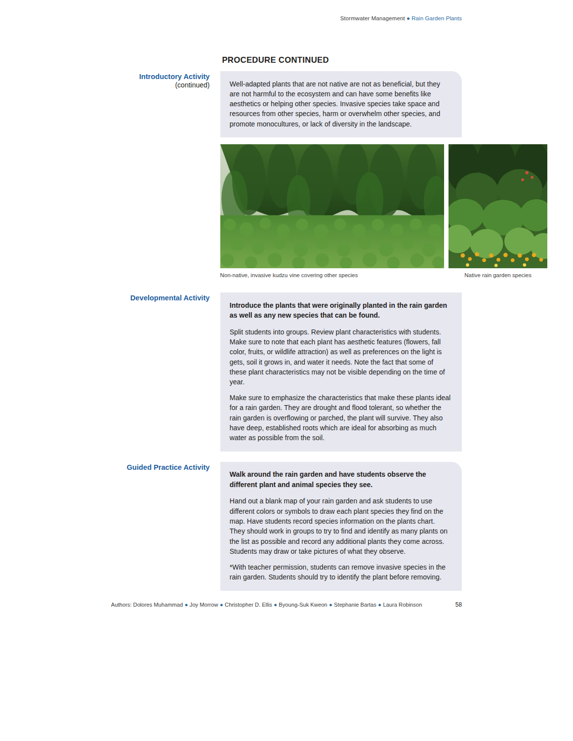Stormwater Management●Rain Garden Plants
PROCEDURE CONTINUED
Introductory Activity(continued)
Well-adapted plants that are not native are not as beneficial, but they are not harmful to the ecosystem and can have some benefits like aesthetics or helping other species. Invasive species take space and resources from other species, harm or overwhelm other species, and promote monocultures, or lack of diversity in the landscape.
Non-native, invasive kudzu vine covering other species
Native rain garden species
Developmental Activity
Introduce the plants that were originally planted in the rain garden as well as any new species that can be found.
Split students into groups. Review plant characteristics with students. Make sure to note that each plant has aesthetic features (flowers, fall color, fruits, or wildlife attraction) as well as preferences on the light is gets, soil it grows in, and water it needs. Note the fact that some of these plant characteristics may not be visible depending on the time of year.
Make sure to emphasize the characteristics that make these plants ideal for a rain garden. They are drought and flood tolerant, so whether the rain garden is overflowing or parched, the plant will survive. They also have deep, established roots which are ideal for absorbing as much water as possible from the soil.
Guided Practice Activity
Walk around the rain garden and have students observe the different plant and animal species they see.
Hand out a blank map of your rain garden and ask students to use different colors or symbols to draw each plant species they find on the map. Have students record species information on the plants chart. They should work in groups to try to find and identify as many plants on the list as possible and record any additional plants they come across. Students may draw or take pictures of what they observe.
*With teacher permission, students can remove invasive species in the rain garden. Students should try to identify the plant before removing.
Authors: Dolores Muhammad●Joy Morrow●Christopher D. Ellis●Byoung-Suk Kweon●Stephanie Bartas●Laura Robinson
58